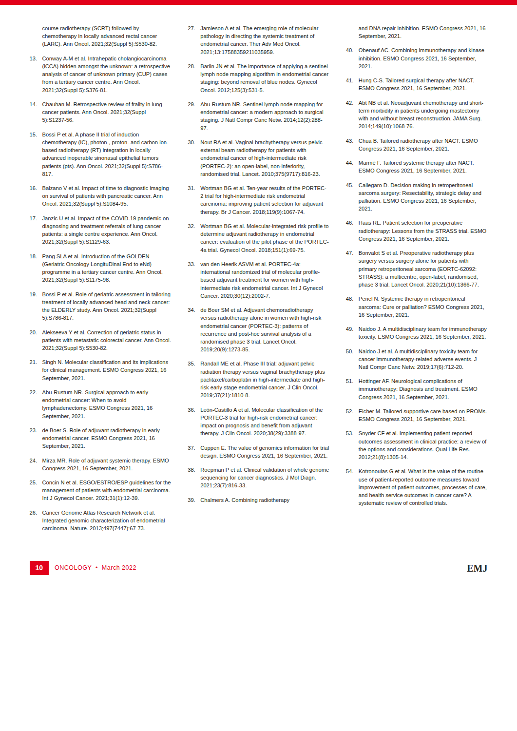course radiotherapy (SCRT) followed by chemotherapy in locally advanced rectal cancer (LARC). Ann Oncol. 2021;32(Suppl 5):S530-82.
13. Conway A-M et al. Intrahepatic cholangiocarcinoma (iCCA) hidden amongst the unknown: a retrospective analysis of cancer of unknown primary (CUP) cases from a tertiary cancer centre. Ann Oncol. 2021;32(Suppl 5):S376-81.
14. Chauhan M. Retrospective review of frailty in lung cancer patients. Ann Oncol. 2021;32(Suppl 5):S1237-56.
15. Bossi P et al. A phase II trial of induction chemotherapy (IC), photon-, proton- and carbon ion-based radiotherapy (RT) integration in locally advanced inoperable sinonasal epithelial tumors patients (pts). Ann Oncol. 2021;32(Suppl 5):S786-817.
16. Balzano V et al. Impact of time to diagnostic imaging on survival of patients with pancreatic cancer. Ann Oncol. 2021;32(Suppl 5):S1084-95.
17. Janzic U et al. Impact of the COVID-19 pandemic on diagnosing and treatment referrals of lung cancer patients: a single centre experience. Ann Oncol. 2021;32(Suppl 5):S1129-63.
18. Pang SLA et al. Introduction of the GOLDEN (Geriatric Oncology LongituDinal End to eNd) programme in a tertiary cancer centre. Ann Oncol. 2021;32(Suppl 5):S1175-98.
19. Bossi P et al. Role of geriatric assessment in tailoring treatment of locally advanced head and neck cancer: the ELDERLY study. Ann Oncol. 2021;32(Suppl 5):S786-817.
20. Alekseeva Y et al. Correction of geriatric status in patients with metastatic colorectal cancer. Ann Oncol. 2021;32(Suppl 5):S530-82.
21. Singh N. Molecular classification and its implications for clinical management. ESMO Congress 2021, 16 September, 2021.
22. Abu-Rustum NR. Surgical approach to early endometrial cancer: When to avoid lymphadenectomy. ESMO Congress 2021, 16 September, 2021.
23. de Boer S. Role of adjuvant radiotherapy in early endometrial cancer. ESMO Congress 2021, 16 September, 2021.
24. Mirza MR. Role of adjuvant systemic therapy. ESMO Congress 2021, 16 September, 2021.
25. Concin N et al. ESGO/ESTRO/ESP guidelines for the management of patients with endometrial carcinoma. Int J Gynecol Cancer. 2021;31(1):12-39.
26. Cancer Genome Atlas Research Network et al. Integrated genomic characterization of endometrial carcinoma. Nature. 2013;497(7447):67-73.
27. Jamieson A et al. The emerging role of molecular pathology in directing the systemic treatment of endometrial cancer. Ther Adv Med Oncol. 2021;13:17588359211035959.
28. Barlin JN et al. The importance of applying a sentinel lymph node mapping algorithm in endometrial cancer staging: beyond removal of blue nodes. Gynecol Oncol. 2012;125(3):531-5.
29. Abu-Rustum NR. Sentinel lymph node mapping for endometrial cancer: a modern approach to surgical staging. J Natl Compr Canc Netw. 2014;12(2):288-97.
30. Nout RA et al. Vaginal brachytherapy versus pelvic external beam radiotherapy for patients with endometrial cancer of high-intermediate risk (PORTEC-2): an open-label, non-inferiority, randomised trial. Lancet. 2010;375(9717):816-23.
31. Wortman BG et al. Ten-year results of the PORTEC-2 trial for high-intermediate risk endometrial carcinoma: improving patient selection for adjuvant therapy. Br J Cancer. 2018;119(9):1067-74.
32. Wortman BG et al. Molecular-integrated risk profile to determine adjuvant radiotherapy in endometrial cancer: evaluation of the pilot phase of the PORTEC-4a trial. Gynecol Oncol. 2018;151(1):69-75.
33. van den Heerik ASVM et al. PORTEC-4a: international randomized trial of molecular profile-based adjuvant treatment for women with high-intermediate risk endometrial cancer. Int J Gynecol Cancer. 2020;30(12):2002-7.
34. de Boer SM et al. Adjuvant chemoradiotherapy versus radiotherapy alone in women with high-risk endometrial cancer (PORTEC-3): patterns of recurrence and post-hoc survival analysis of a randomised phase 3 trial. Lancet Oncol. 2019;20(9):1273-85.
35. Randall ME et al. Phase III trial: adjuvant pelvic radiation therapy versus vaginal brachytherapy plus paclitaxel/carboplatin in high-intermediate and high-risk early stage endometrial cancer. J Clin Oncol. 2019;37(21):1810-8.
36. León-Castillo A et al. Molecular classification of the PORTEC-3 trial for high-risk endometrial cancer: impact on prognosis and benefit from adjuvant therapy. J Clin Oncol. 2020;38(29):3388-97.
37. Cuppen E. The value of genomics information for trial design. ESMO Congress 2021, 16 September, 2021.
38. Roepman P et al. Clinical validation of whole genome sequencing for cancer diagnostics. J Mol Diagn. 2021;23(7):816-33.
39. Chalmers A. Combining radiotherapy
and DNA repair inhibition. ESMO Congress 2021, 16 September, 2021.
40. Obenauf AC. Combining immunotherapy and kinase inhibition. ESMO Congress 2021, 16 September, 2021.
41. Hung C-S. Tailored surgical therapy after NACT. ESMO Congress 2021, 16 September, 2021.
42. Abt NB et al. Neoadjuvant chemotherapy and short-term morbidity in patients undergoing mastectomy with and without breast reconstruction. JAMA Surg. 2014;149(10):1068-76.
43. Chua B. Tailored radiotherapy after NACT. ESMO Congress 2021, 16 September, 2021.
44. Marmé F. Tailored systemic therapy after NACT. ESMO Congress 2021, 16 September, 2021.
45. Callegaro D. Decision making in retroperitoneal sarcoma surgery: Resectability, strategic delay and palliation. ESMO Congress 2021, 16 September, 2021.
46. Haas RL. Patient selection for preoperative radiotherapy: Lessons from the STRASS trial. ESMO Congress 2021, 16 September, 2021.
47. Bonvalot S et al. Preoperative radiotherapy plus surgery versus surgery alone for patients with primary retroperitoneal sarcoma (EORTC-62092: STRASS): a multicentre, open-label, randomised, phase 3 trial. Lancet Oncol. 2020;21(10):1366-77.
48. Penel N. Systemic therapy in retroperitoneal sarcoma: Cure or palliation? ESMO Congress 2021, 16 September, 2021.
49. Naidoo J. A multidisciplinary team for immunotherapy toxicity. ESMO Congress 2021, 16 September, 2021.
50. Naidoo J et al. A multidisciplinary toxicity team for cancer immunotherapy-related adverse events. J Natl Compr Canc Netw. 2019;17(6):712-20.
51. Hottinger AF. Neurological complications of immunotherapy: Diagnosis and treatment. ESMO Congress 2021, 16 September, 2021.
52. Eicher M. Tailored supportive care based on PROMs. ESMO Congress 2021, 16 September, 2021.
53. Snyder CF et al. Implementing patient-reported outcomes assessment in clinical practice: a review of the options and considerations. Qual Life Res. 2012;21(8):1305-14.
54. Kotronoulas G et al. What is the value of the routine use of patient-reported outcome measures toward improvement of patient outcomes, processes of care, and health service outcomes in cancer care? A systematic review of controlled trials.
10
ONCOLOGY • March 2022
EMJ